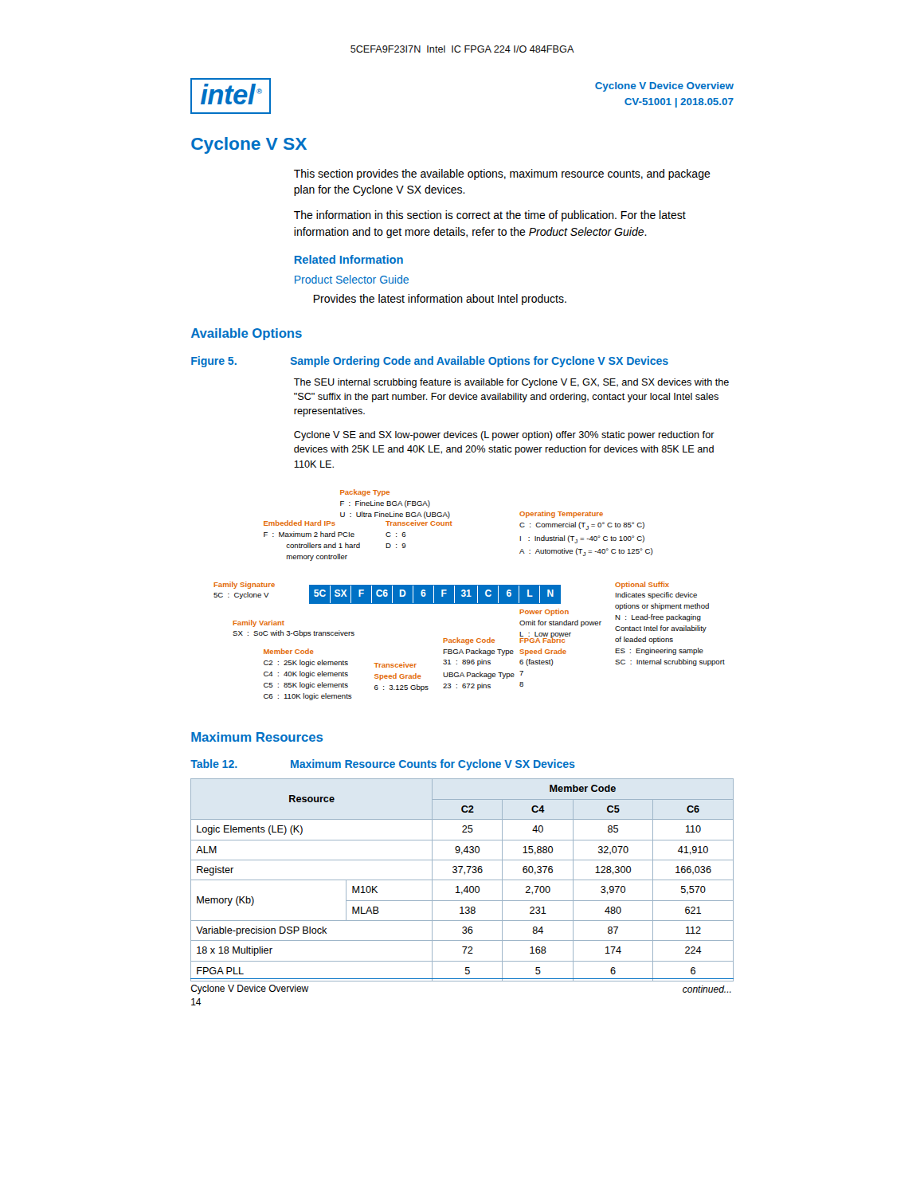5CEFA9F23I7N Intel IC FPGA 224 I/O 484FBGA
intel®
Cyclone V Device Overview
CV-51001 | 2018.05.07
Cyclone V SX
This section provides the available options, maximum resource counts, and package plan for the Cyclone V SX devices.
The information in this section is correct at the time of publication. For the latest information and to get more details, refer to the Product Selector Guide.
Related Information
Product Selector Guide
Provides the latest information about Intel products.
Available Options
Figure 5. Sample Ordering Code and Available Options for Cyclone V SX Devices
The SEU internal scrubbing feature is available for Cyclone V E, GX, SE, and SX devices with the "SC" suffix in the part number. For device availability and ordering, contact your local Intel sales representatives.
Cyclone V SE and SX low-power devices (L power option) offer 30% static power reduction for devices with 25K LE and 40K LE, and 20% static power reduction for devices with 85K LE and 110K LE.
Package Type
F : FineLine BGA (FBGA)
U : Ultra FineLine BGA (UBGA)
Embedded Hard IPs
F : Maximum 2 hard PCIe
controllers and 1 hard
memory controller
Transceiver Count
C : 6
D : 9
Operating Temperature
C : Commercial (TJ = 0° C to 85° C)
I : Industrial (TJ = -40° C to 100° C)
A : Automotive (TJ = -40° C to 125° C)
Family Signature
5C : Cyclone V
Family Variant
SX : SoC with 3-Gbps transceivers
Member Code
C2 : 25K logic elements
C4 : 40K logic elements
C5 : 85K logic elements
C6 : 110K logic elements
Transceiver
Speed Grade
6 : 3.125 Gbps
Package Code
FBGA Package Type
31 : 896 pins
UBGA Package Type
23 : 672 pins
FPGA Fabric
Speed Grade
6 (fastest)
7
8
Power Option
Omit for standard power
L : Low power
Optional Suffix
Indicates specific device
options or shipment method
N : Lead-free packaging
Contact Intel for availability
of leaded options
ES : Engineering sample
SC : Internal scrubbing support
5C
SX
F
C6
D
6
F
31
C
6
L
N
Maximum Resources
Table 12. Maximum Resource Counts for Cyclone V SX Devices
| Resource | Member Code |
| --- | --- |
| C2 | C4 | C5 | C6 |
| Logic Elements (LE) (K) | 25 | 40 | 85 | 110 |
| ALM | 9,430 | 15,880 | 32,070 | 41,910 |
| Register | 37,736 | 60,376 | 128,300 | 166,036 |
| Memory (Kb) | M10K | 1,400 | 2,700 | 3,970 | 5,570 |
| MLAB | 138 | 231 | 480 | 621 |
| Variable-precision DSP Block | 36 | 84 | 87 | 112 |
| 18 x 18 Multiplier | 72 | 168 | 174 | 224 |
| FPGA PLL | 5 | 5 | 6 | 6 |
continued...
Cyclone V Device Overview
14